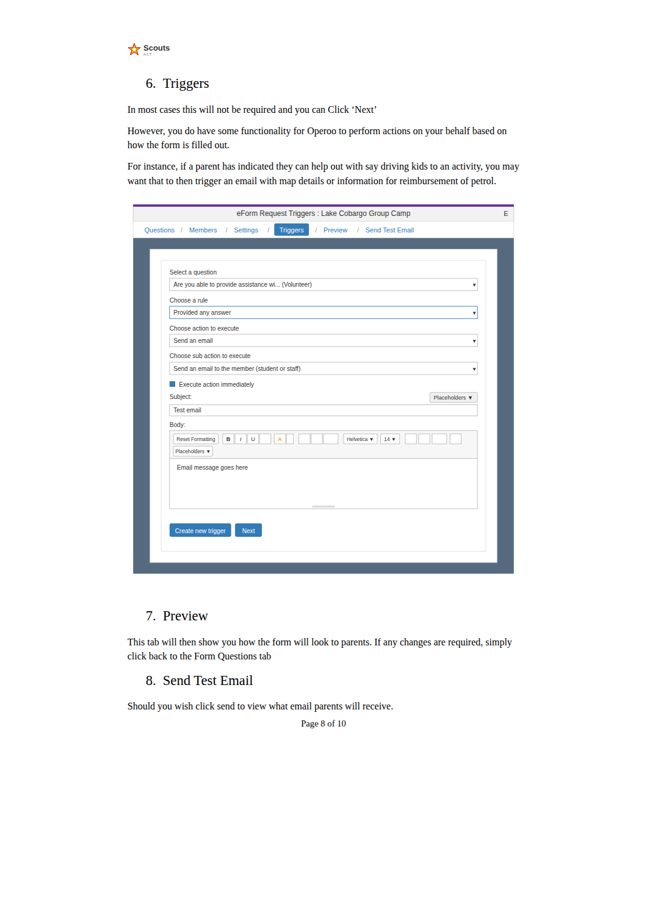6. Triggers
In most cases this will not be required and you can Click ‘Next’
However, you do have some functionality for Operoo to perform actions on your behalf based on how the form is filled out.
For instance, if a parent has indicated they can help out with say driving kids to an activity, you may want that to then trigger an email with map details or information for reimbursement of petrol.
7. Preview
This tab will then show you how the form will look to parents. If any changes are required, simply click back to the Form Questions tab
8. Send Test Email
Should you wish click send to view what email parents will receive.
Page 8 of 10